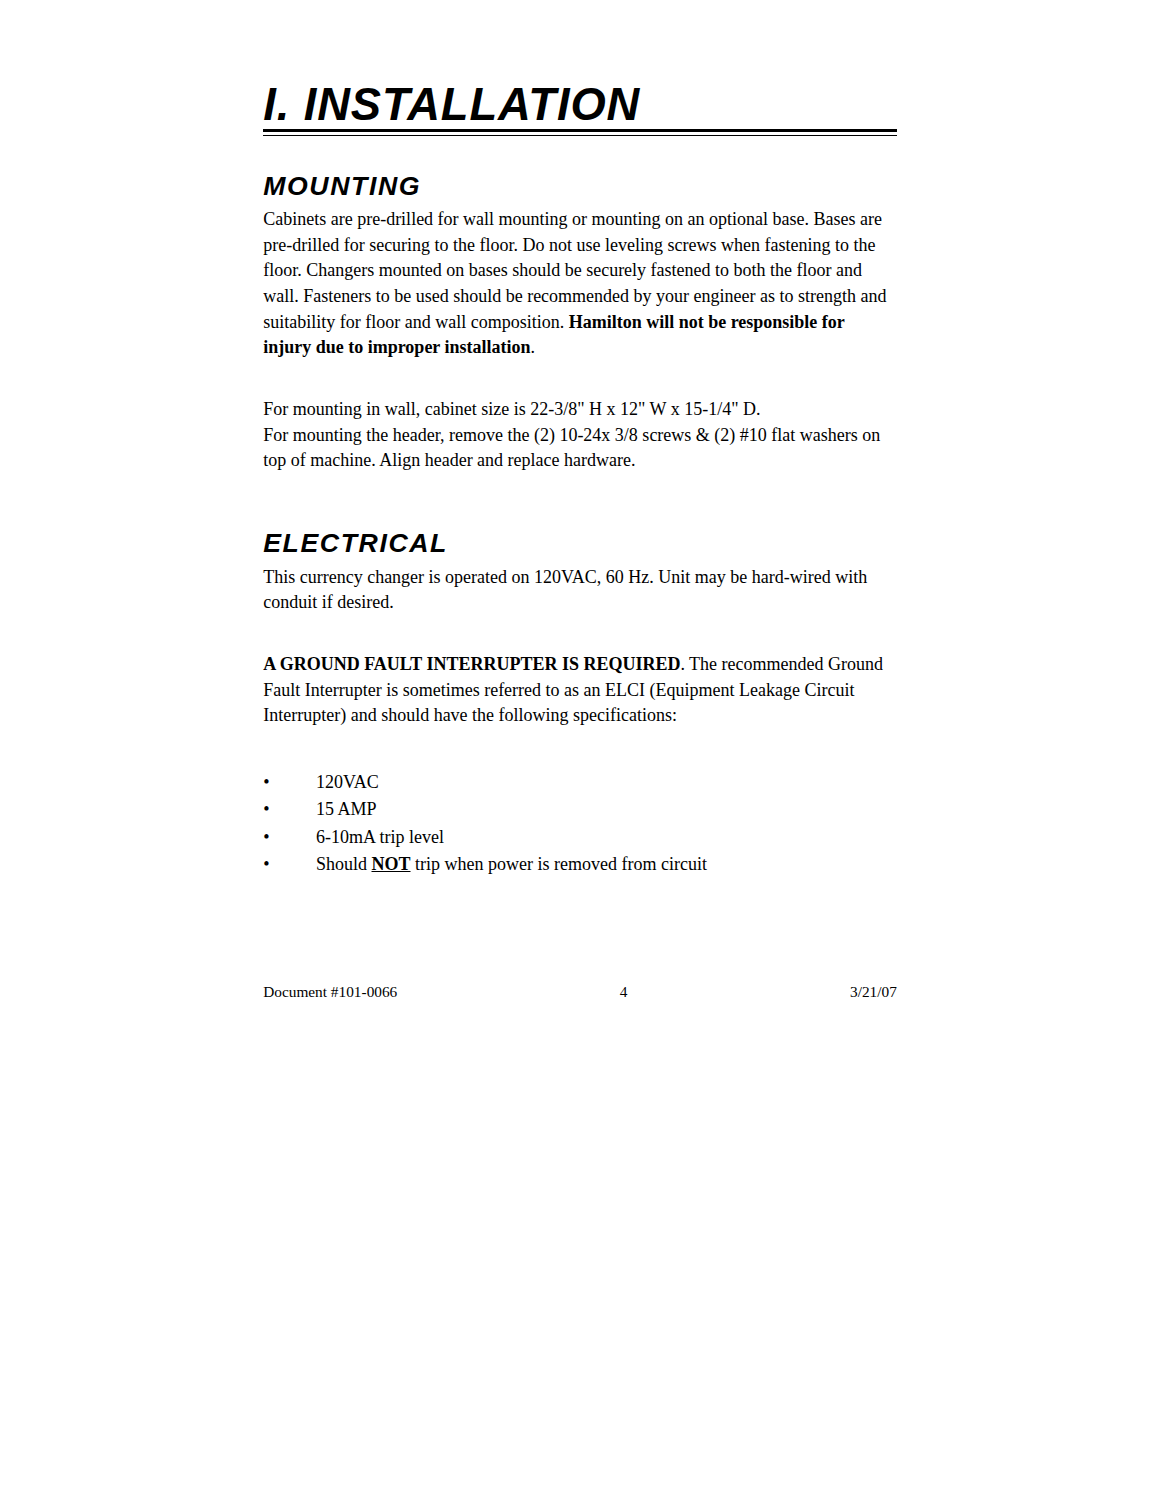I. INSTALLATION
MOUNTING
Cabinets are pre-drilled for wall mounting or mounting on an optional base. Bases are pre-drilled for securing to the floor. Do not use leveling screws when fastening to the floor. Changers mounted on bases should be securely fastened to both the floor and wall. Fasteners to be used should be recommended by your engineer as to strength and suitability for floor and wall composition. Hamilton will not be responsible for injury due to improper installation.
For mounting in wall, cabinet size is 22-3/8" H x 12" W x 15-1/4" D.
For mounting the header, remove the (2) 10-24x 3/8 screws & (2) #10 flat washers on top of machine. Align header and replace hardware.
ELECTRICAL
This currency changer is operated on 120VAC, 60 Hz. Unit may be hard-wired with conduit if desired.
A GROUND FAULT INTERRUPTER IS REQUIRED. The recommended Ground Fault Interrupter is sometimes referred to as an ELCI (Equipment Leakage Circuit Interrupter) and should have the following specifications:
•120VAC
•15 AMP
•6-10mA trip level
•Should NOT trip when power is removed from circuit
Document #101-0066
4
3/21/07